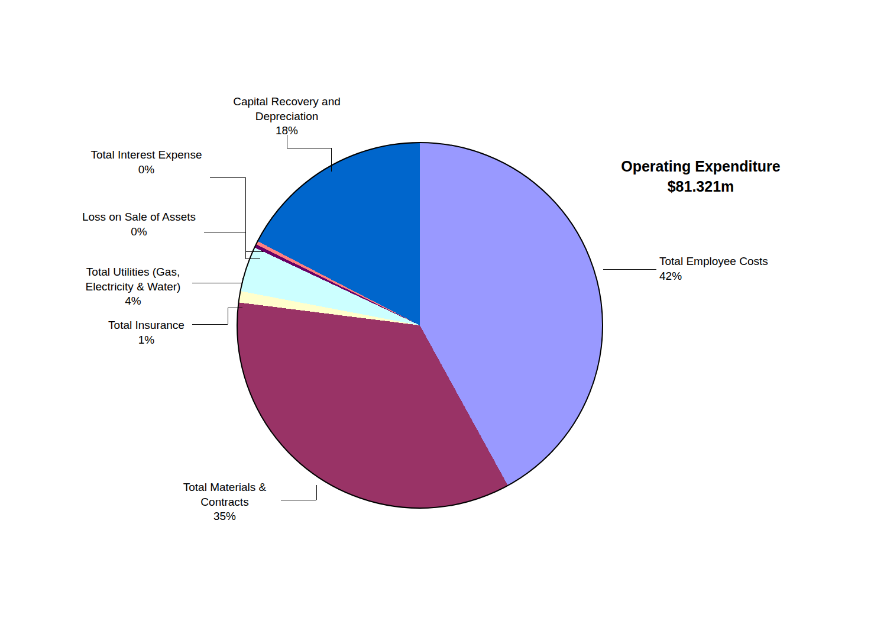Operating Expenditure
$81.321m
Capital Recovery and
Depreciation
18%
Total Interest Expense
0%
Loss on Sale of Assets
0%
Total Utilities (Gas,
Electricity & Water)
4%
Total Insurance
1%
Total Materials &
Contracts
35%
Total Employee Costs
42%